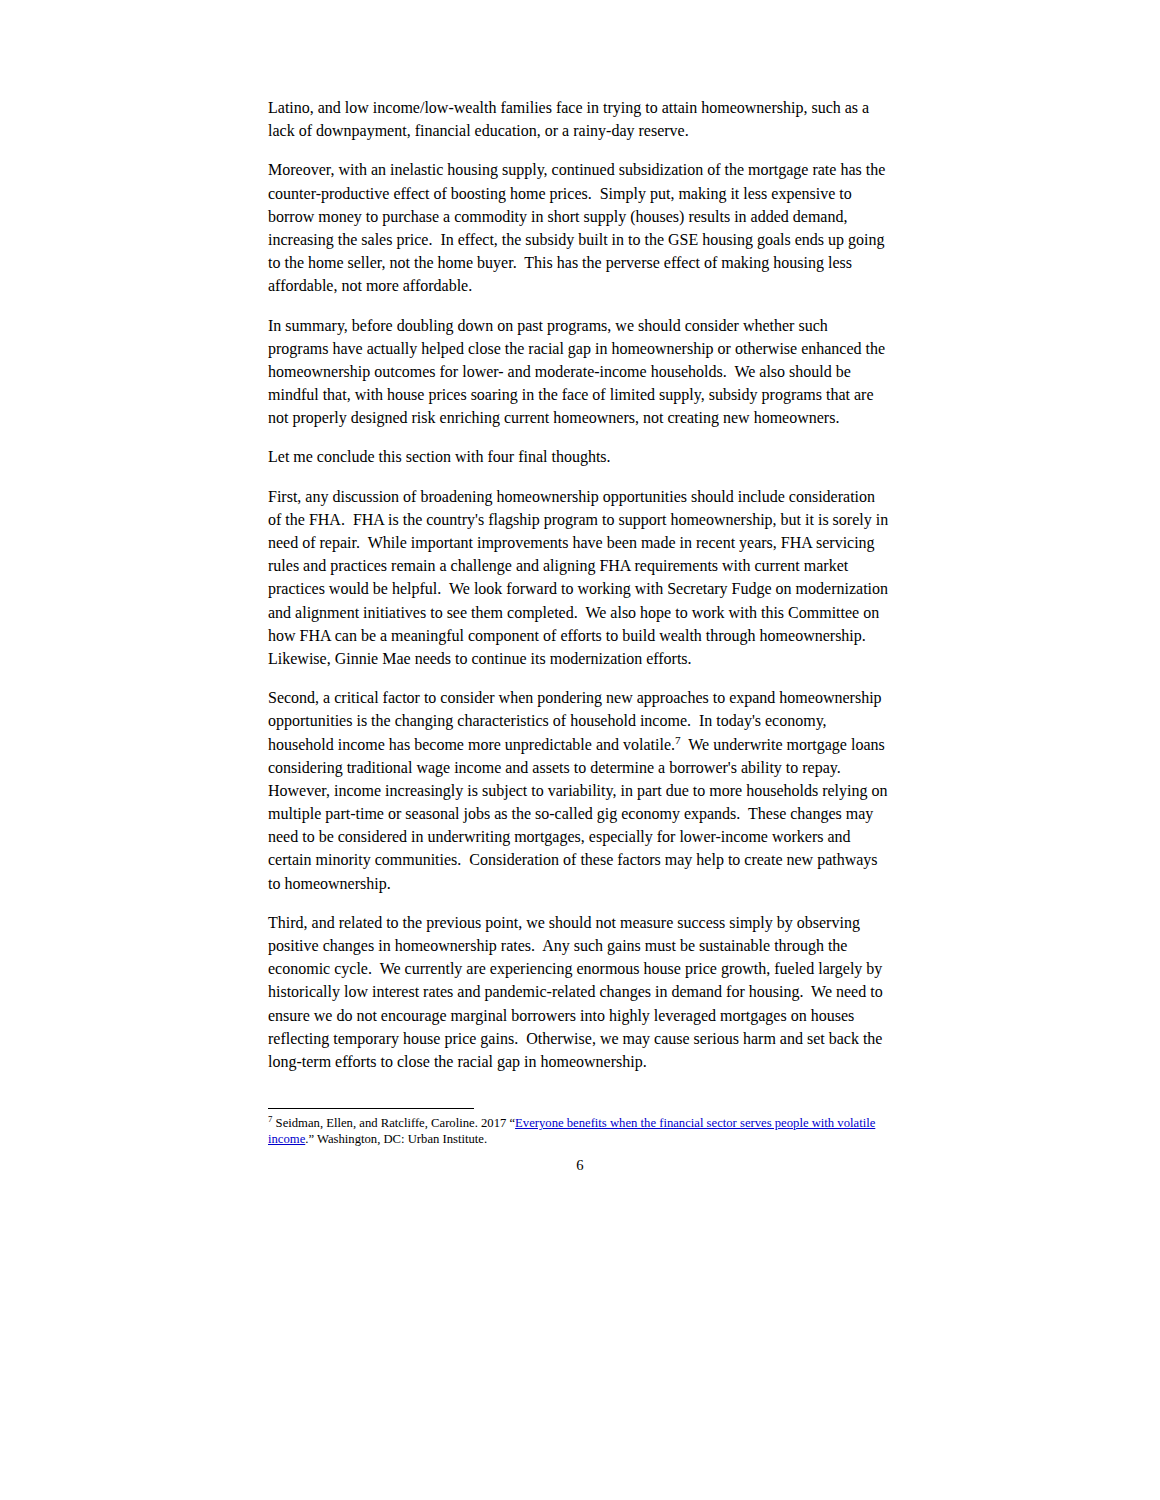Latino, and low income/low-wealth families face in trying to attain homeownership, such as a lack of downpayment, financial education, or a rainy-day reserve.
Moreover, with an inelastic housing supply, continued subsidization of the mortgage rate has the counter-productive effect of boosting home prices. Simply put, making it less expensive to borrow money to purchase a commodity in short supply (houses) results in added demand, increasing the sales price. In effect, the subsidy built in to the GSE housing goals ends up going to the home seller, not the home buyer. This has the perverse effect of making housing less affordable, not more affordable.
In summary, before doubling down on past programs, we should consider whether such programs have actually helped close the racial gap in homeownership or otherwise enhanced the homeownership outcomes for lower- and moderate-income households. We also should be mindful that, with house prices soaring in the face of limited supply, subsidy programs that are not properly designed risk enriching current homeowners, not creating new homeowners.
Let me conclude this section with four final thoughts.
First, any discussion of broadening homeownership opportunities should include consideration of the FHA. FHA is the country's flagship program to support homeownership, but it is sorely in need of repair. While important improvements have been made in recent years, FHA servicing rules and practices remain a challenge and aligning FHA requirements with current market practices would be helpful. We look forward to working with Secretary Fudge on modernization and alignment initiatives to see them completed. We also hope to work with this Committee on how FHA can be a meaningful component of efforts to build wealth through homeownership. Likewise, Ginnie Mae needs to continue its modernization efforts.
Second, a critical factor to consider when pondering new approaches to expand homeownership opportunities is the changing characteristics of household income. In today's economy, household income has become more unpredictable and volatile.7 We underwrite mortgage loans considering traditional wage income and assets to determine a borrower's ability to repay. However, income increasingly is subject to variability, in part due to more households relying on multiple part-time or seasonal jobs as the so-called gig economy expands. These changes may need to be considered in underwriting mortgages, especially for lower-income workers and certain minority communities. Consideration of these factors may help to create new pathways to homeownership.
Third, and related to the previous point, we should not measure success simply by observing positive changes in homeownership rates. Any such gains must be sustainable through the economic cycle. We currently are experiencing enormous house price growth, fueled largely by historically low interest rates and pandemic-related changes in demand for housing. We need to ensure we do not encourage marginal borrowers into highly leveraged mortgages on houses reflecting temporary house price gains. Otherwise, we may cause serious harm and set back the long-term efforts to close the racial gap in homeownership.
7 Seidman, Ellen, and Ratcliffe, Caroline. 2017 “Everyone benefits when the financial sector serves people with volatile income.” Washington, DC: Urban Institute.
6